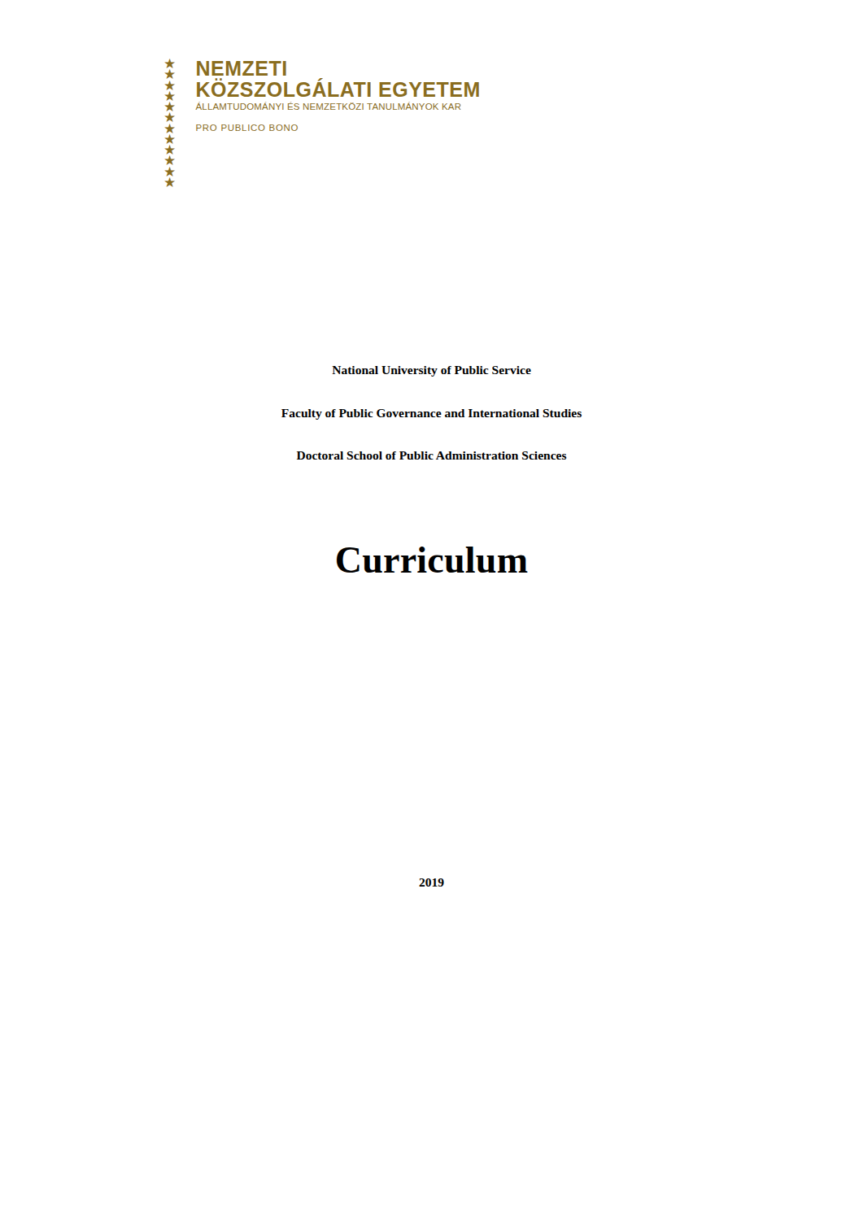★★★★★★★★★★★★
NEMZETI
KÖZSZOLGÁLATI EGYETEM
ÁLLAMTUDOMÁNYI ÉS NEMZETKÖZI TANULMÁNYOK KAR
PRO PUBLICO BONO
National University of Public Service
Faculty of Public Governance and International Studies
Doctoral School of Public Administration Sciences
Curriculum
2019